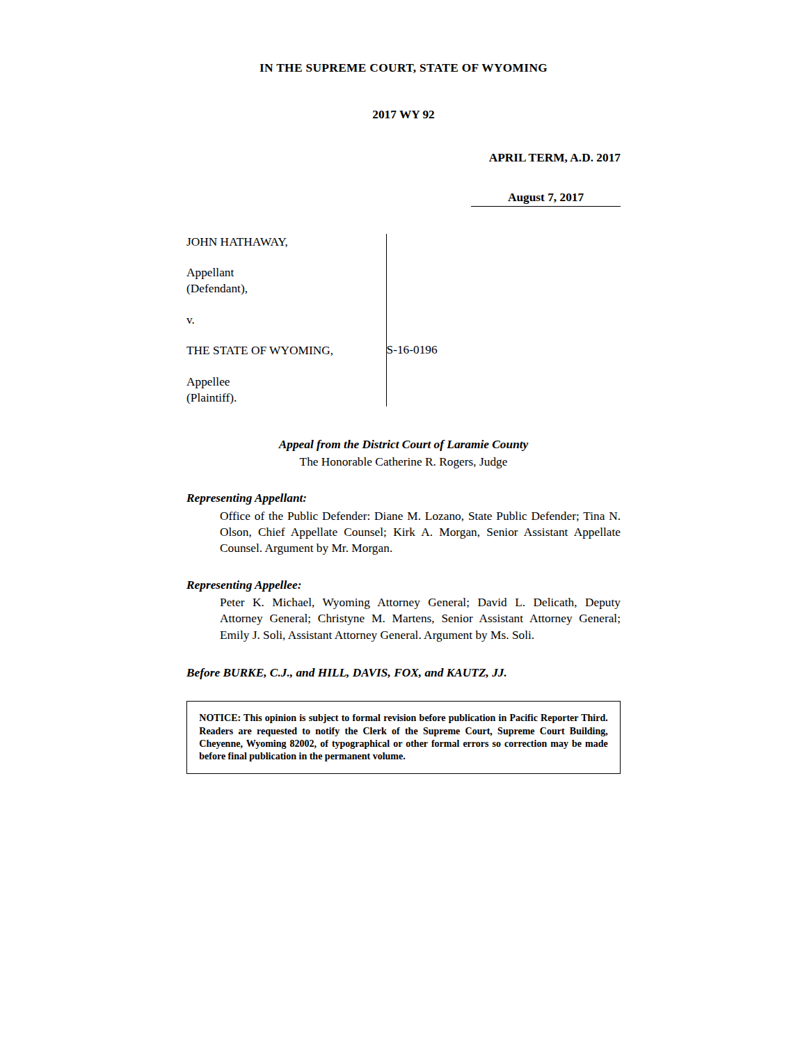IN THE SUPREME COURT, STATE OF WYOMING
2017 WY 92
APRIL TERM, A.D. 2017
August 7, 2017
| JOHN HATHAWAY, Appellant (Defendant), v. THE STATE OF WYOMING, Appellee (Plaintiff). | S-16-0196 |
Appeal from the District Court of Laramie County
The Honorable Catherine R. Rogers, Judge
Representing Appellant:
Office of the Public Defender: Diane M. Lozano, State Public Defender; Tina N. Olson, Chief Appellate Counsel; Kirk A. Morgan, Senior Assistant Appellate Counsel. Argument by Mr. Morgan.
Representing Appellee:
Peter K. Michael, Wyoming Attorney General; David L. Delicath, Deputy Attorney General; Christyne M. Martens, Senior Assistant Attorney General; Emily J. Soli, Assistant Attorney General. Argument by Ms. Soli.
Before BURKE, C.J., and HILL, DAVIS, FOX, and KAUTZ, JJ.
NOTICE: This opinion is subject to formal revision before publication in Pacific Reporter Third. Readers are requested to notify the Clerk of the Supreme Court, Supreme Court Building, Cheyenne, Wyoming 82002, of typographical or other formal errors so correction may be made before final publication in the permanent volume.